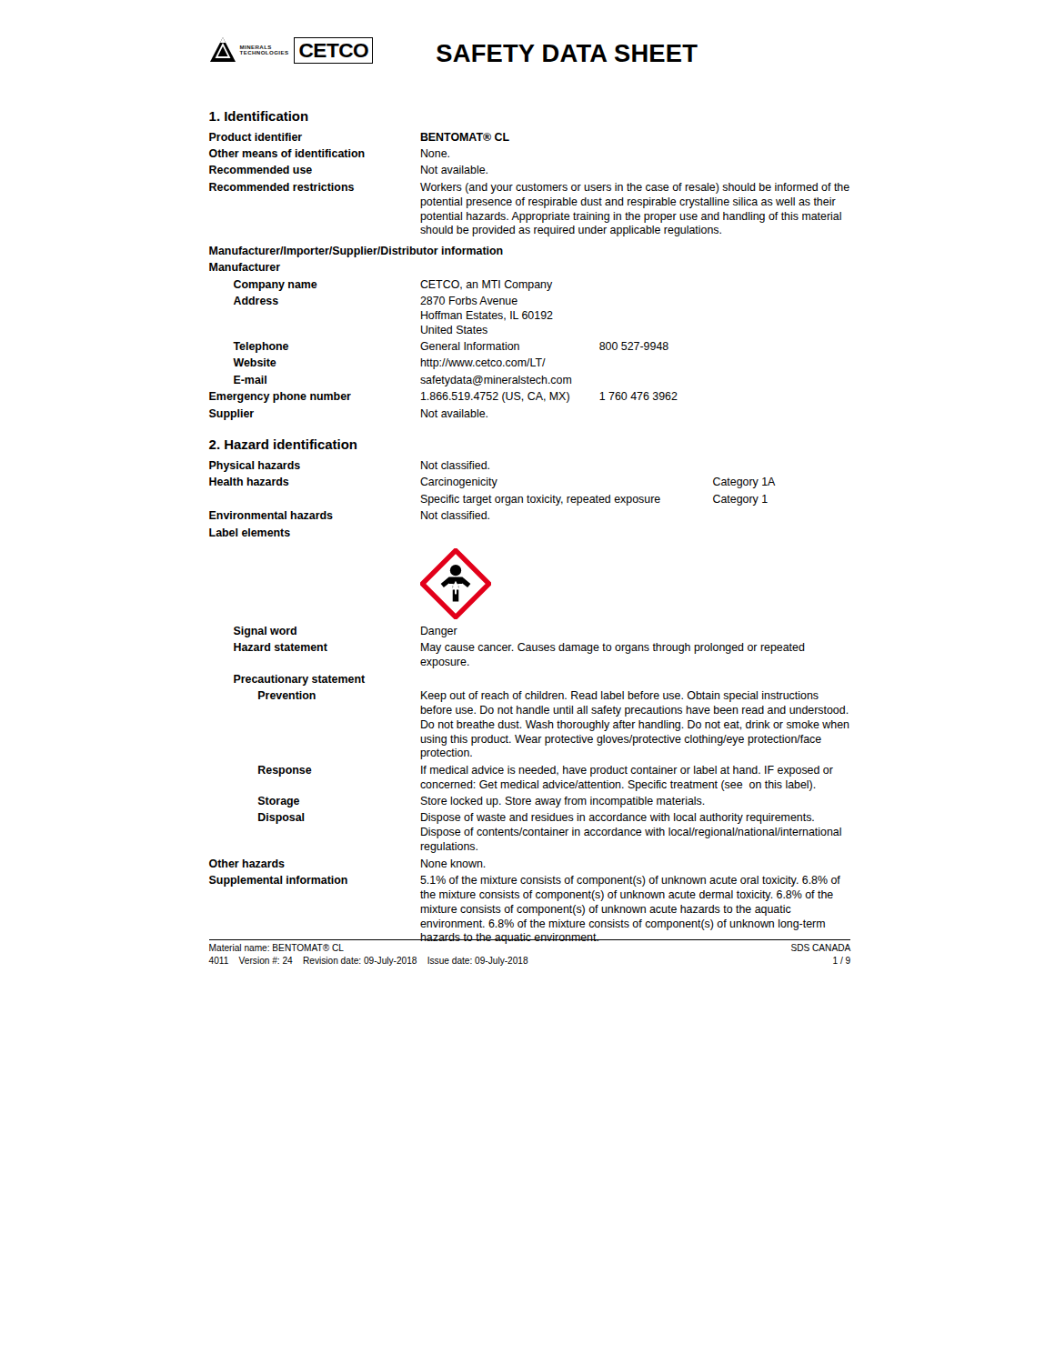MINERALS
TECHNOLOGIES
CETCO
SAFETY DATA SHEET
1. Identification
| Product identifier | BENTOMAT® CL |
| Other means of identification | None. |
| Recommended use | Not available. |
| Recommended restrictions | Workers (and your customers or users in the case of resale) should be informed of the potential presence of respirable dust and respirable crystalline silica as well as their potential hazards. Appropriate training in the proper use and handling of this material should be provided as required under applicable regulations. |
| Manufacturer/Importer/Supplier/Distributor information |
| Manufacturer |
| Company name | CETCO, an MTI Company |
| Address | 2870 Forbs Avenue Hoffman Estates, IL 60192 United States |
| Telephone | General Information 800 527-9948 |
| Website | http://www.cetco.com/LT/ |
| E-mail | safetydata@mineralstech.com |
| Emergency phone number | 1.866.519.4752 (US, CA, MX) 1 760 476 3962 |
| Supplier | Not available. |
2. Hazard identification
| Physical hazards | Not classified. |
| Health hazards | Carcinogenicity | Category 1A |
| | Specific target organ toxicity, repeated exposure | Category 1 |
| Environmental hazards | Not classified. |
| Label elements |
| Signal word | Danger |
| Hazard statement | May cause cancer. Causes damage to organs through prolonged or repeated exposure. |
| Precautionary statement |
| Prevention | Keep out of reach of children. Read label before use. Obtain special instructions before use. Do not handle until all safety precautions have been read and understood. Do not breathe dust. Wash thoroughly after handling. Do not eat, drink or smoke when using this product. Wear protective gloves/protective clothing/eye protection/face protection. |
| Response | If medical advice is needed, have product container or label at hand. IF exposed or concerned: Get medical advice/attention. Specific treatment (see on this label). |
| Storage | Store locked up. Store away from incompatible materials. |
| Disposal | Dispose of waste and residues in accordance with local authority requirements. Dispose of contents/container in accordance with local/regional/national/international regulations. |
| Other hazards | None known. |
| Supplemental information | 5.1% of the mixture consists of component(s) of unknown acute oral toxicity. 6.8% of the mixture consists of component(s) of unknown acute dermal toxicity. 6.8% of the mixture consists of component(s) of unknown acute hazards to the aquatic environment. 6.8% of the mixture consists of component(s) of unknown long-term hazards to the aquatic environment. |
Material name: BENTOMAT® CL
SDS CANADA
4011 Version #: 24 Revision date: 09-July-2018 Issue date: 09-July-2018
1 / 9